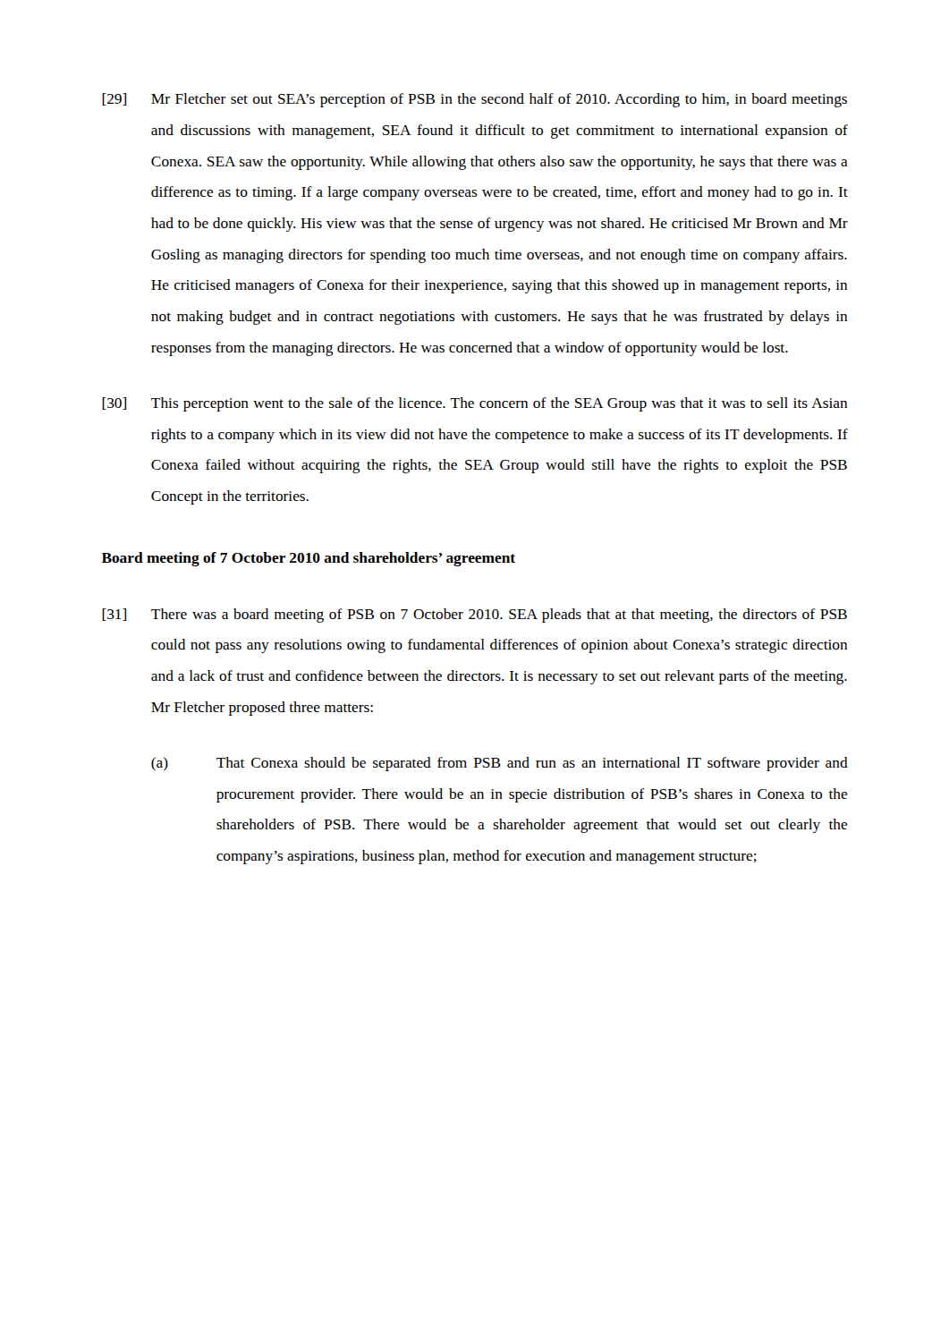[29] Mr Fletcher set out SEA’s perception of PSB in the second half of 2010. According to him, in board meetings and discussions with management, SEA found it difficult to get commitment to international expansion of Conexa. SEA saw the opportunity. While allowing that others also saw the opportunity, he says that there was a difference as to timing. If a large company overseas were to be created, time, effort and money had to go in. It had to be done quickly. His view was that the sense of urgency was not shared. He criticised Mr Brown and Mr Gosling as managing directors for spending too much time overseas, and not enough time on company affairs. He criticised managers of Conexa for their inexperience, saying that this showed up in management reports, in not making budget and in contract negotiations with customers. He says that he was frustrated by delays in responses from the managing directors. He was concerned that a window of opportunity would be lost.
[30] This perception went to the sale of the licence. The concern of the SEA Group was that it was to sell its Asian rights to a company which in its view did not have the competence to make a success of its IT developments. If Conexa failed without acquiring the rights, the SEA Group would still have the rights to exploit the PSB Concept in the territories.
Board meeting of 7 October 2010 and shareholders’ agreement
[31] There was a board meeting of PSB on 7 October 2010. SEA pleads that at that meeting, the directors of PSB could not pass any resolutions owing to fundamental differences of opinion about Conexa’s strategic direction and a lack of trust and confidence between the directors. It is necessary to set out relevant parts of the meeting. Mr Fletcher proposed three matters:
(a) That Conexa should be separated from PSB and run as an international IT software provider and procurement provider. There would be an in specie distribution of PSB’s shares in Conexa to the shareholders of PSB. There would be a shareholder agreement that would set out clearly the company’s aspirations, business plan, method for execution and management structure;